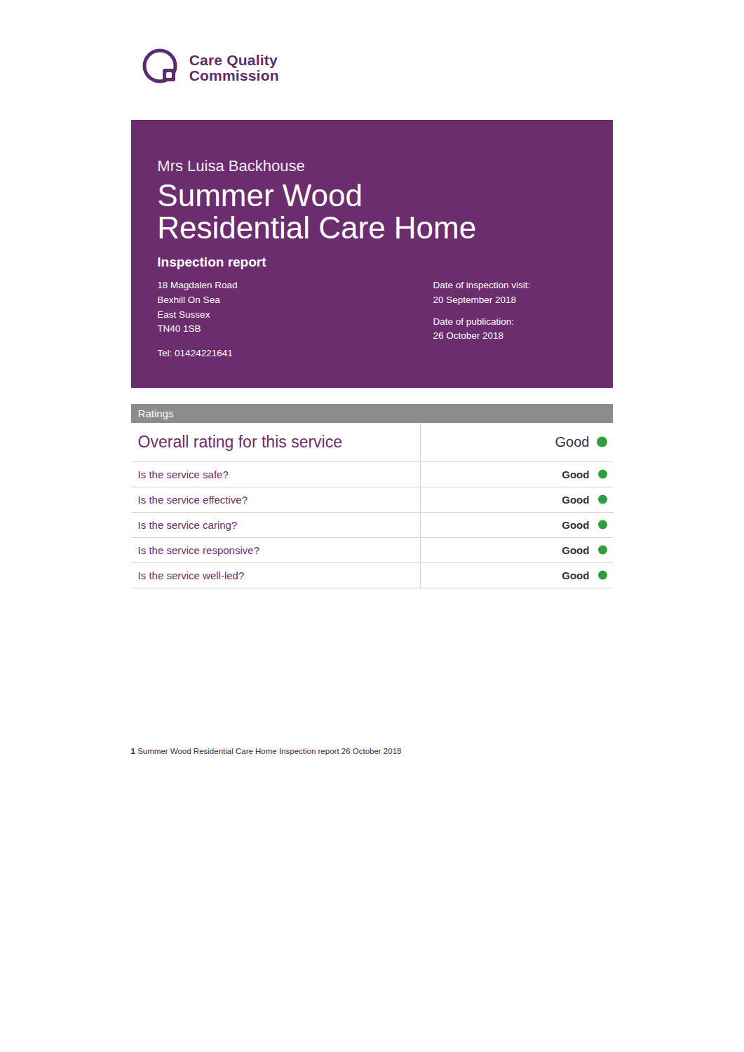Care Quality
Commission
Mrs Luisa Backhouse
Summer Wood Residential Care Home
Inspection report
18 Magdalen Road
Bexhill On Sea
East Sussex
TN40 1SB
Tel: 01424221641
Date of inspection visit:
20 September 2018
Date of publication:
26 October 2018
Ratings
| Overall rating for this service | Good |
| Is the service safe? | Good |
| Is the service effective? | Good |
| Is the service caring? | Good |
| Is the service responsive? | Good |
| Is the service well-led? | Good |
1 Summer Wood Residential Care Home Inspection report 26 October 2018